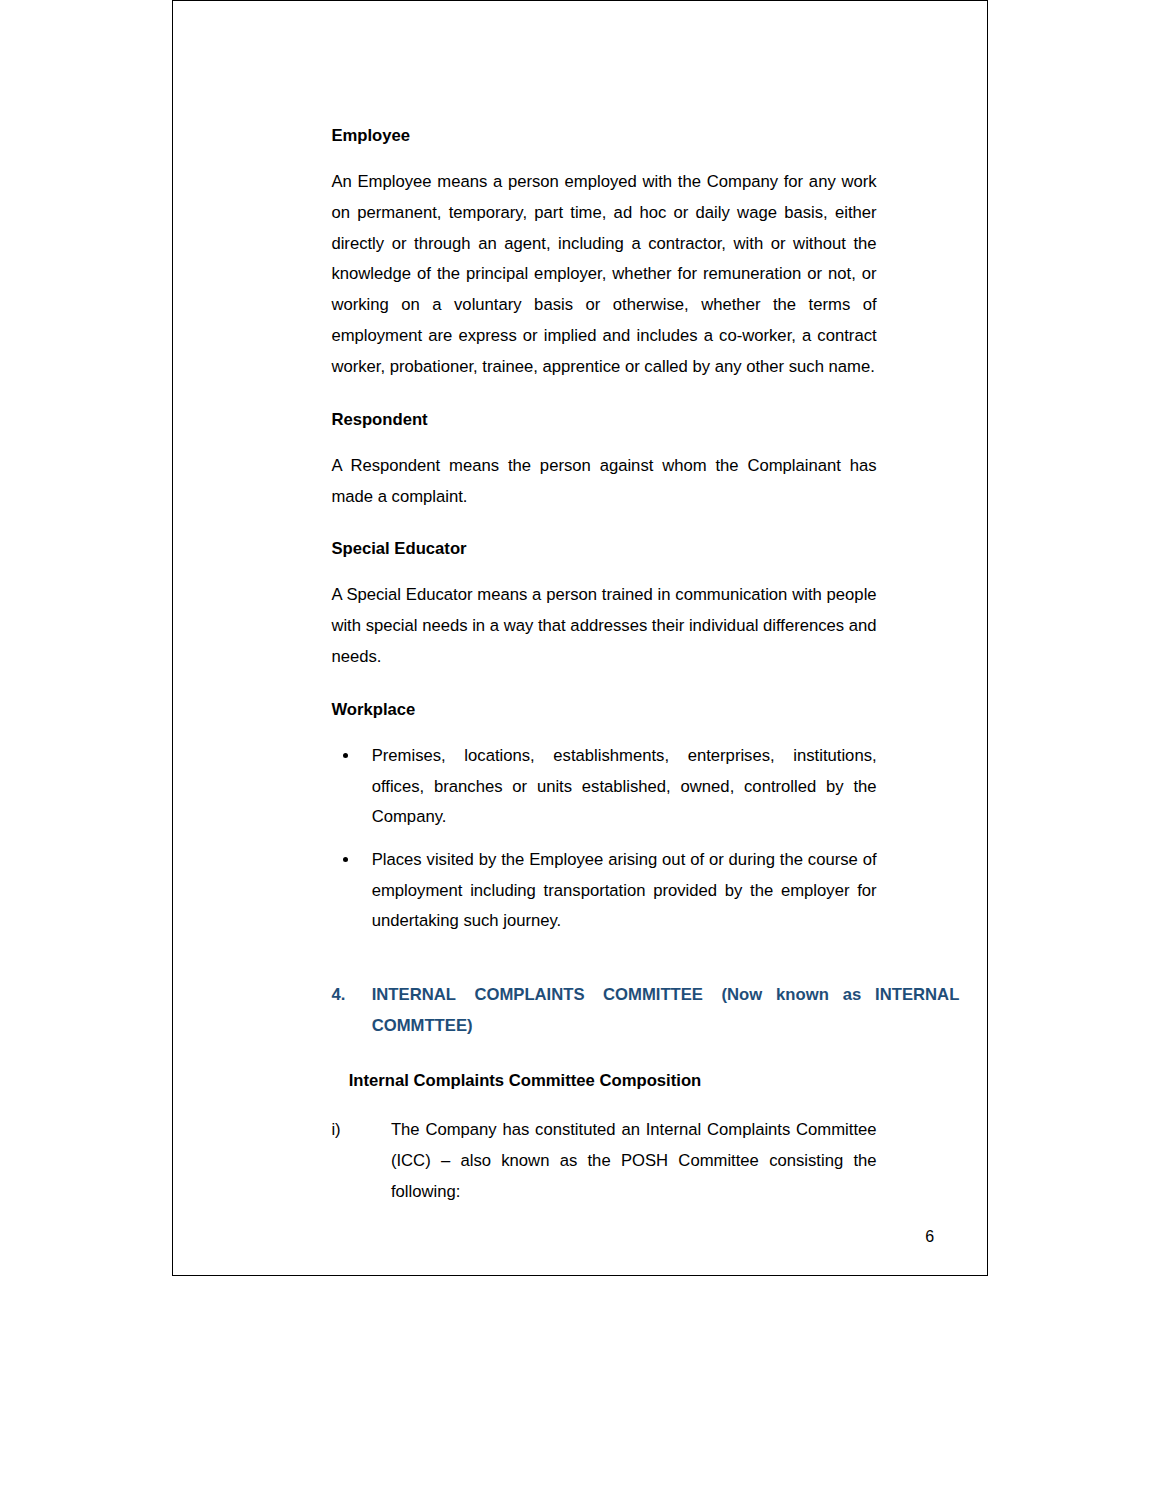Employee
An Employee means a person employed with the Company for any work on permanent, temporary, part time, ad hoc or daily wage basis, either directly or through an agent, including a contractor, with or without the knowledge of the principal employer, whether for remuneration or not, or working on a voluntary basis or otherwise, whether the terms of employment are express or implied and includes a co-worker, a contract worker, probationer, trainee, apprentice or called by any other such name.
Respondent
A Respondent means the person against whom the Complainant has made a complaint.
Special Educator
A Special Educator means a person trained in communication with people with special needs in a way that addresses their individual differences and needs.
Workplace
Premises, locations, establishments, enterprises, institutions, offices, branches or units established, owned, controlled by the Company.
Places visited by the Employee arising out of or during the course of employment including transportation provided by the employer for undertaking such journey.
4. INTERNAL COMPLAINTS COMMITTEE (Now known as INTERNAL COMMTTEE)
Internal Complaints Committee Composition
i) The Company has constituted an Internal Complaints Committee (ICC) – also known as the POSH Committee consisting the following:
6